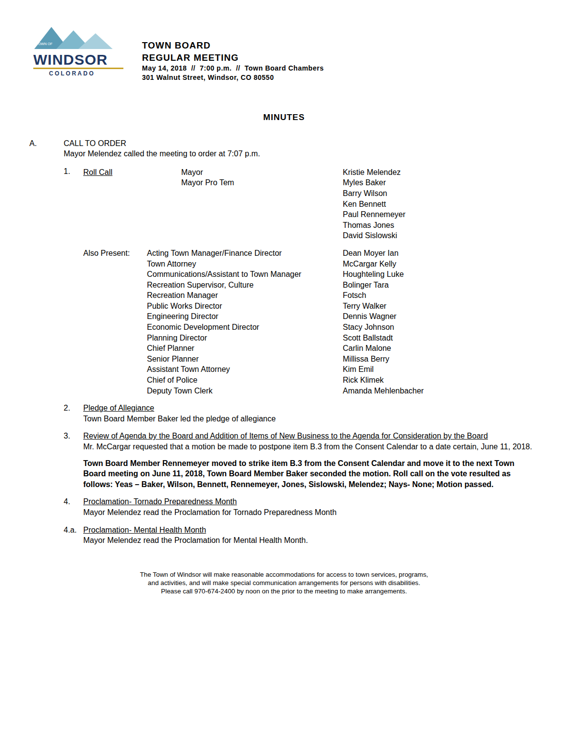TOWN OF WINDSOR COLORADO
TOWN BOARD
REGULAR MEETING
May 14, 2018 // 7:00 p.m. // Town Board Chambers
301 Walnut Street, Windsor, CO 80550
MINUTES
A.
CALL TO ORDER
Mayor Melendez called the meeting to order at 7:07 p.m.
1.
| Roll Call | Mayor | Kristie Melendez |
| | Mayor Pro Tem | Myles Baker |
| | | Barry Wilson |
| | | Ken Bennett |
| | | Paul Rennemeyer |
| | | Thomas Jones |
| | | David Sislowski |
| Also Present: | Acting Town Manager/Finance Director | Dean Moyer Ian |
| | Town Attorney | McCargar Kelly |
| | Communications/Assistant to Town Manager | Houghteling Luke |
| | Recreation Supervisor, Culture | Bolinger Tara |
| | Recreation Manager | Fotsch |
| | Public Works Director | Terry Walker |
| | Engineering Director | Dennis Wagner |
| | Economic Development Director | Stacy Johnson |
| | Planning Director | Scott Ballstadt |
| | Chief Planner | Carlin Malone |
| | Senior Planner | Millissa Berry |
| | Assistant Town Attorney | Kim Emil |
| | Chief of Police | Rick Klimek |
| | Deputy Town Clerk | Amanda Mehlenbacher |
2.
Pledge of Allegiance
Town Board Member Baker led the pledge of allegiance
3.
Review of Agenda by the Board and Addition of Items of New Business to the Agenda for Consideration by the Board
Mr. McCargar requested that a motion be made to postpone item B.3 from the Consent Calendar to a date certain, June 11, 2018.
Town Board Member Rennemeyer moved to strike item B.3 from the Consent Calendar and move it to the next Town Board meeting on June 11, 2018, Town Board Member Baker seconded the motion. Roll call on the vote resulted as follows: Yeas – Baker, Wilson, Bennett, Rennemeyer, Jones, Sislowski, Melendez; Nays- None; Motion passed.
4.
Proclamation- Tornado Preparedness Month
Mayor Melendez read the Proclamation for Tornado Preparedness Month
4.a.
Proclamation- Mental Health Month
Mayor Melendez read the Proclamation for Mental Health Month.
The Town of Windsor will make reasonable accommodations for access to town services, programs,
and activities, and will make special communication arrangements for persons with disabilities.
Please call 970-674-2400 by noon on the prior to the meeting to make arrangements.